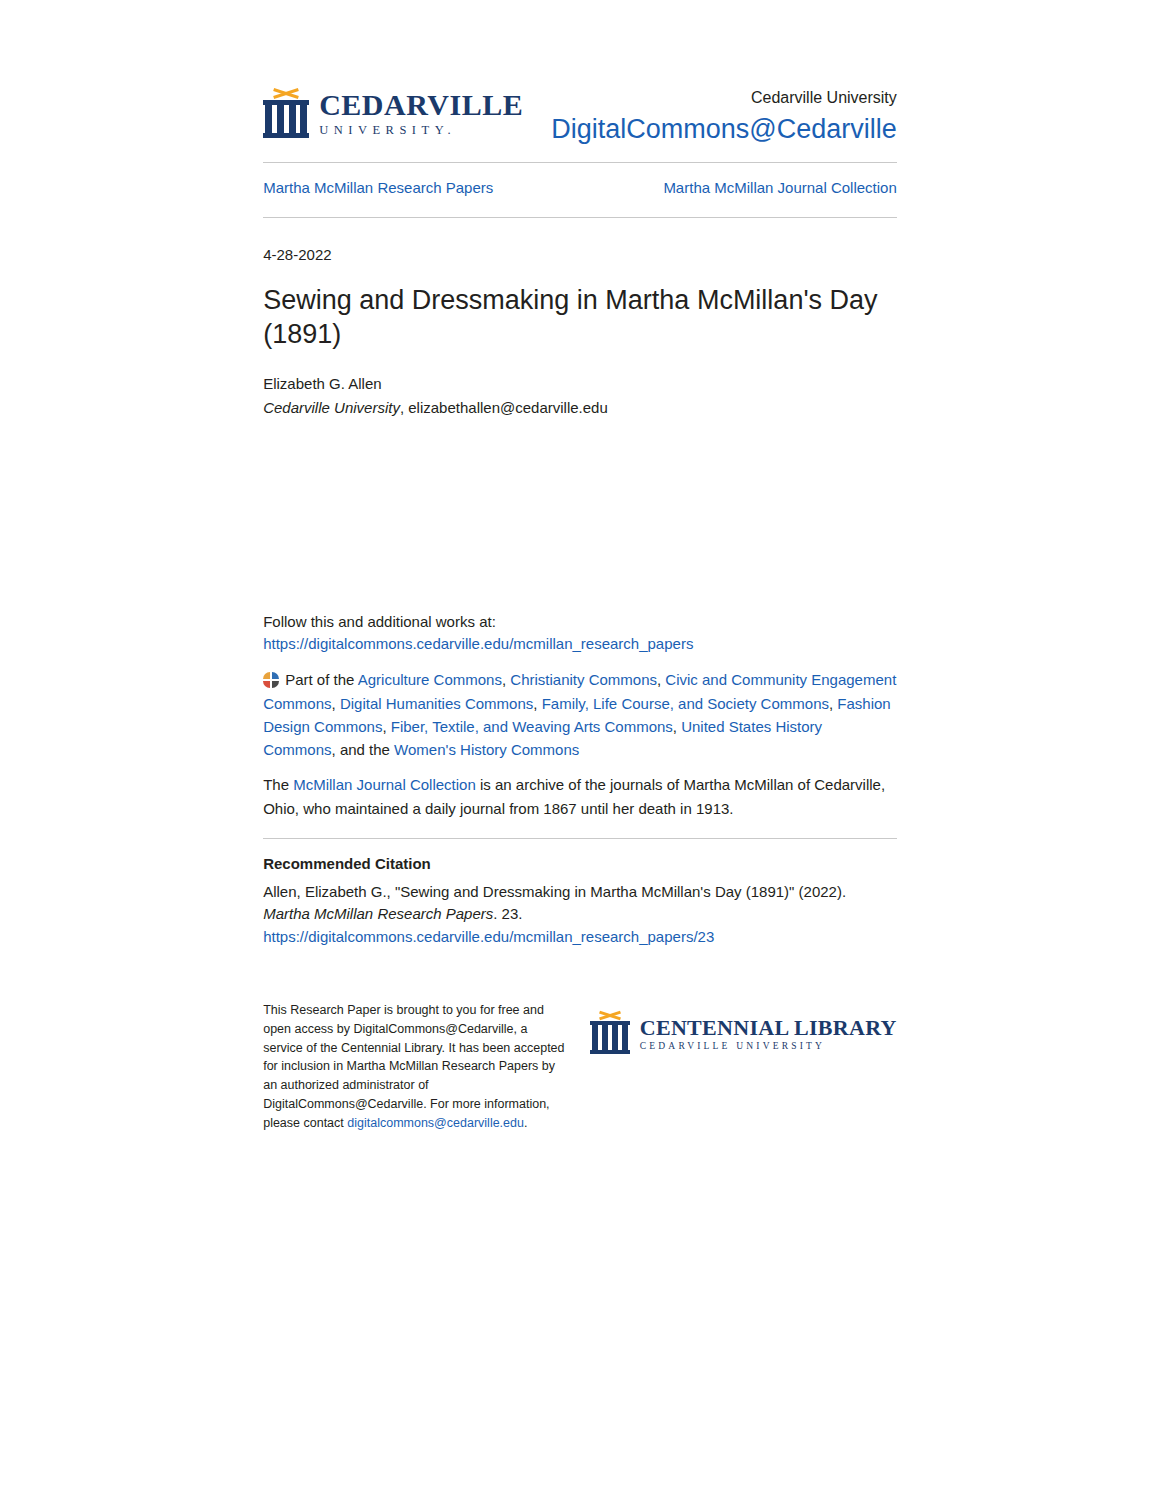CEDARVILLE
UNIVERSITY.
Cedarville University
DigitalCommons@Cedarville
Martha McMillan Research Papers
Martha McMillan Journal Collection
4-28-2022
Sewing and Dressmaking in Martha McMillan's Day (1891)
Elizabeth G. Allen
Cedarville University, elizabethallen@cedarville.edu
Follow this and additional works at: https://digitalcommons.cedarville.edu/mcmillan_research_papers
Part of the Agriculture Commons, Christianity Commons, Civic and Community Engagement Commons, Digital Humanities Commons, Family, Life Course, and Society Commons, Fashion Design Commons, Fiber, Textile, and Weaving Arts Commons, United States History Commons, and the Women's History Commons
The McMillan Journal Collection is an archive of the journals of Martha McMillan of Cedarville, Ohio, who maintained a daily journal from 1867 until her death in 1913.
Recommended Citation
Allen, Elizabeth G., "Sewing and Dressmaking in Martha McMillan's Day (1891)" (2022). Martha McMillan Research Papers. 23.
https://digitalcommons.cedarville.edu/mcmillan_research_papers/23
This Research Paper is brought to you for free and open access by DigitalCommons@Cedarville, a service of the Centennial Library. It has been accepted for inclusion in Martha McMillan Research Papers by an authorized administrator of DigitalCommons@Cedarville. For more information, please contact digitalcommons@cedarville.edu.
CENTENNIAL LIBRARY
CEDARVILLE UNIVERSITY